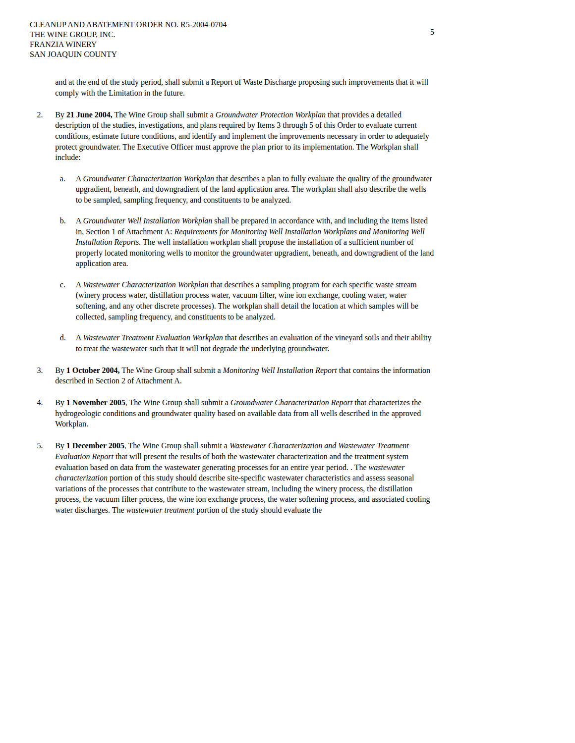Cleanup and Abatement Order No. R5-2004-0704
The Wine Group, Inc.
Franzia Winery
San Joaquin County
5
and at the end of the study period, shall submit a Report of Waste Discharge proposing such improvements that it will comply with the Limitation in the future.
2.
By 21 June 2004, The Wine Group shall submit a Groundwater Protection Workplan that provides a detailed description of the studies, investigations, and plans required by Items 3 through 5 of this Order to evaluate current conditions, estimate future conditions, and identify and implement the improvements necessary in order to adequately protect groundwater. The Executive Officer must approve the plan prior to its implementation. The Workplan shall include:
a.
A Groundwater Characterization Workplan that describes a plan to fully evaluate the quality of the groundwater upgradient, beneath, and downgradient of the land application area. The workplan shall also describe the wells to be sampled, sampling frequency, and constituents to be analyzed.
b.
A Groundwater Well Installation Workplan shall be prepared in accordance with, and including the items listed in, Section 1 of Attachment A: Requirements for Monitoring Well Installation Workplans and Monitoring Well Installation Reports. The well installation workplan shall propose the installation of a sufficient number of properly located monitoring wells to monitor the groundwater upgradient, beneath, and downgradient of the land application area.
c.
A Wastewater Characterization Workplan that describes a sampling program for each specific waste stream (winery process water, distillation process water, vacuum filter, wine ion exchange, cooling water, water softening, and any other discrete processes). The workplan shall detail the location at which samples will be collected, sampling frequency, and constituents to be analyzed.
d.
A Wastewater Treatment Evaluation Workplan that describes an evaluation of the vineyard soils and their ability to treat the wastewater such that it will not degrade the underlying groundwater.
3.
By 1 October 2004, The Wine Group shall submit a Monitoring Well Installation Report that contains the information described in Section 2 of Attachment A.
4.
By 1 November 2005, The Wine Group shall submit a Groundwater Characterization Report that characterizes the hydrogeologic conditions and groundwater quality based on available data from all wells described in the approved Workplan.
5.
By 1 December 2005, The Wine Group shall submit a Wastewater Characterization and Wastewater Treatment Evaluation Report that will present the results of both the wastewater characterization and the treatment system evaluation based on data from the wastewater generating processes for an entire year period. . The wastewater characterization portion of this study should describe site-specific wastewater characteristics and assess seasonal variations of the processes that contribute to the wastewater stream, including the winery process, the distillation process, the vacuum filter process, the wine ion exchange process, the water softening process, and associated cooling water discharges. The wastewater treatment portion of the study should evaluate the